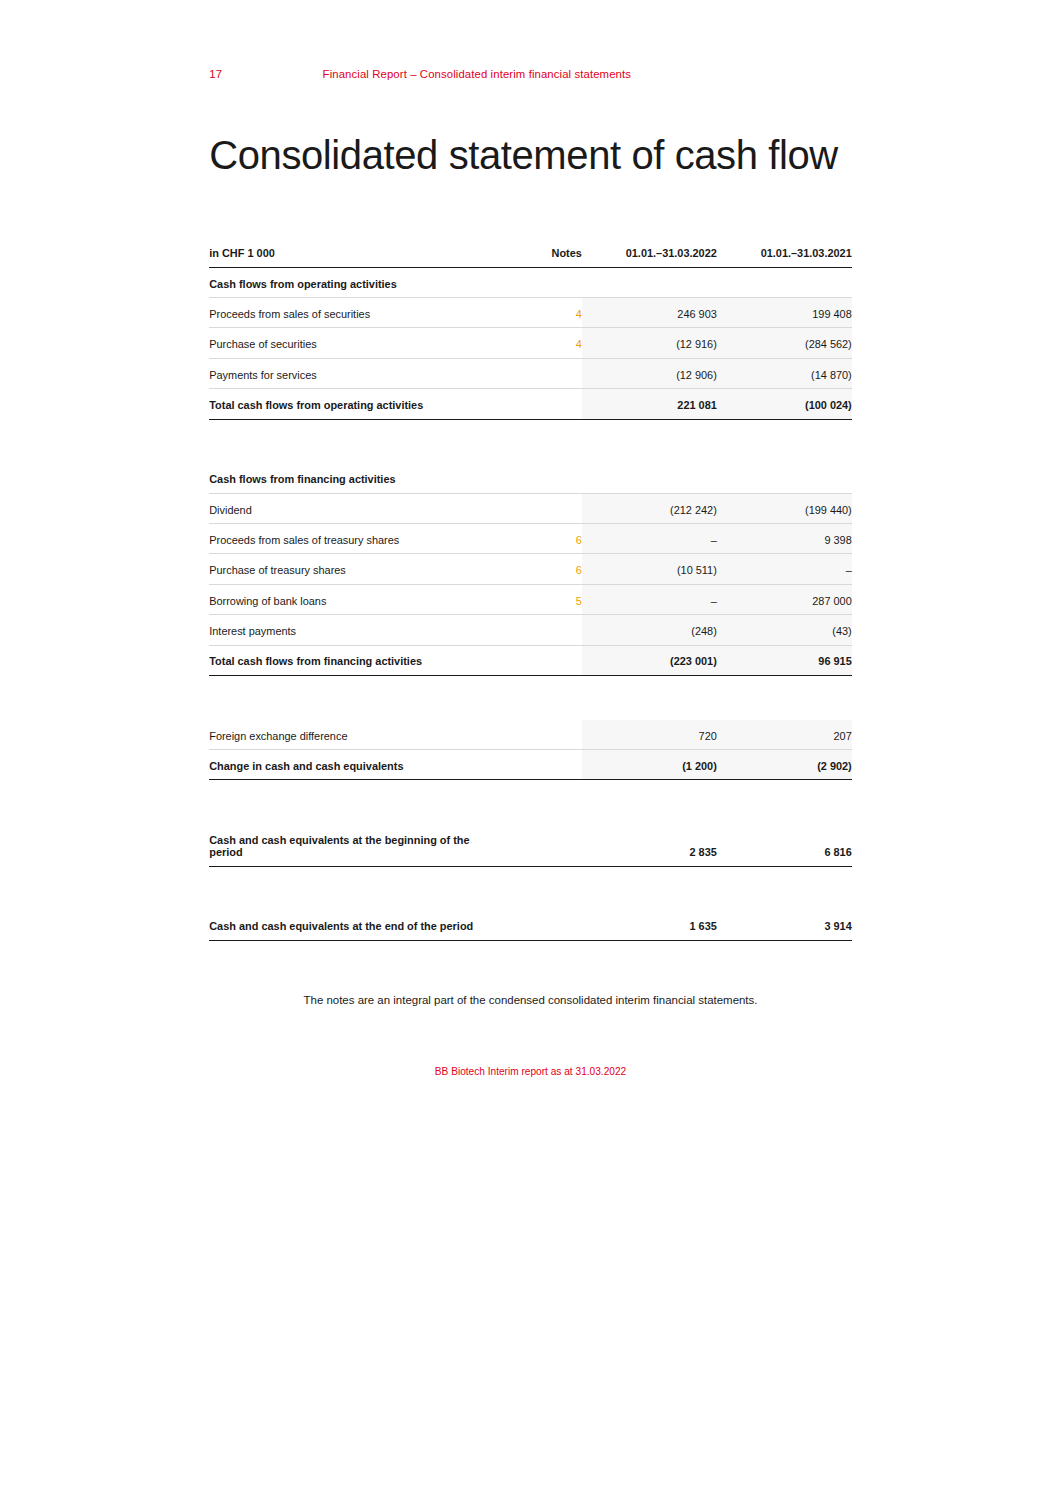17
Financial Report – Consolidated interim financial statements
Consolidated statement of cash flow
| in CHF 1 000 | Notes | 01.01.–31.03.2022 | 01.01.–31.03.2021 |
| --- | --- | --- | --- |
| Cash flows from operating activities | | | |
| Proceeds from sales of securities | 4 | 246 903 | 199 408 |
| Purchase of securities | 4 | (12 916) | (284 562) |
| Payments for services | | (12 906) | (14 870) |
| Total cash flows from operating activities | | 221 081 | (100 024) |
| Cash flows from financing activities | | | |
| Dividend | | (212 242) | (199 440) |
| Proceeds from sales of treasury shares | 6 | – | 9 398 |
| Purchase of treasury shares | 6 | (10 511) | – |
| Borrowing of bank loans | 5 | – | 287 000 |
| Interest payments | | (248) | (43) |
| Total cash flows from financing activities | | (223 001) | 96 915 |
| Foreign exchange difference | | 720 | 207 |
| Change in cash and cash equivalents | | (1 200) | (2 902) |
| Cash and cash equivalents at the beginning of the period | | 2 835 | 6 816 |
| Cash and cash equivalents at the end of the period | | 1 635 | 3 914 |
The notes are an integral part of the condensed consolidated interim financial statements.
BB Biotech Interim report as at 31.03.2022